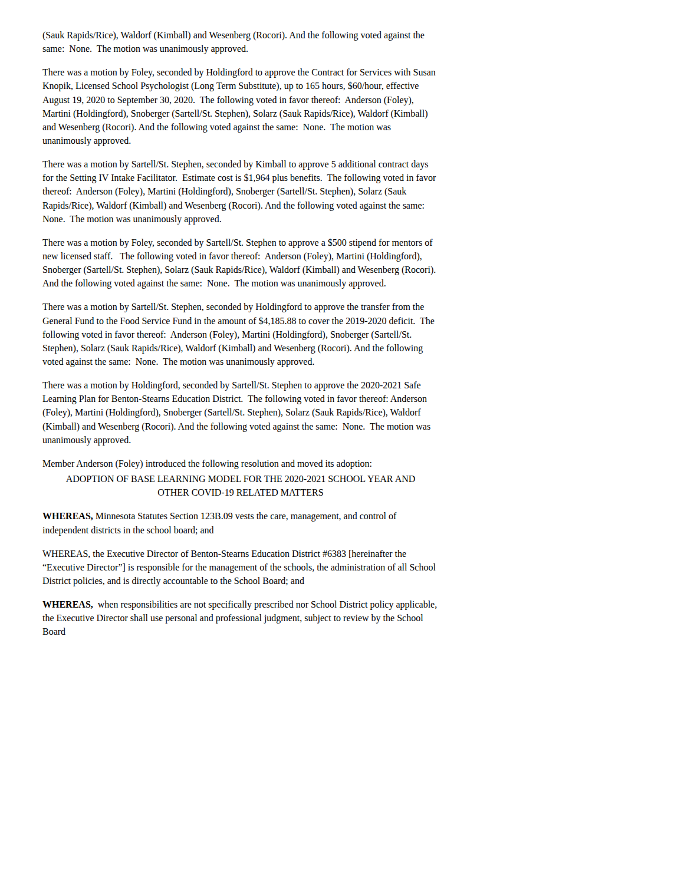(Sauk Rapids/Rice), Waldorf (Kimball) and Wesenberg (Rocori). And the following voted against the same: None. The motion was unanimously approved.
There was a motion by Foley, seconded by Holdingford to approve the Contract for Services with Susan Knopik, Licensed School Psychologist (Long Term Substitute), up to 165 hours, $60/hour, effective August 19, 2020 to September 30, 2020. The following voted in favor thereof: Anderson (Foley), Martini (Holdingford), Snoberger (Sartell/St. Stephen), Solarz (Sauk Rapids/Rice), Waldorf (Kimball) and Wesenberg (Rocori). And the following voted against the same: None. The motion was unanimously approved.
There was a motion by Sartell/St. Stephen, seconded by Kimball to approve 5 additional contract days for the Setting IV Intake Facilitator. Estimate cost is $1,964 plus benefits. The following voted in favor thereof: Anderson (Foley), Martini (Holdingford), Snoberger (Sartell/St. Stephen), Solarz (Sauk Rapids/Rice), Waldorf (Kimball) and Wesenberg (Rocori). And the following voted against the same: None. The motion was unanimously approved.
There was a motion by Foley, seconded by Sartell/St. Stephen to approve a $500 stipend for mentors of new licensed staff. The following voted in favor thereof: Anderson (Foley), Martini (Holdingford), Snoberger (Sartell/St. Stephen), Solarz (Sauk Rapids/Rice), Waldorf (Kimball) and Wesenberg (Rocori). And the following voted against the same: None. The motion was unanimously approved.
There was a motion by Sartell/St. Stephen, seconded by Holdingford to approve the transfer from the General Fund to the Food Service Fund in the amount of $4,185.88 to cover the 2019-2020 deficit. The following voted in favor thereof: Anderson (Foley), Martini (Holdingford), Snoberger (Sartell/St. Stephen), Solarz (Sauk Rapids/Rice), Waldorf (Kimball) and Wesenberg (Rocori). And the following voted against the same: None. The motion was unanimously approved.
There was a motion by Holdingford, seconded by Sartell/St. Stephen to approve the 2020-2021 Safe Learning Plan for Benton-Stearns Education District. The following voted in favor thereof: Anderson (Foley), Martini (Holdingford), Snoberger (Sartell/St. Stephen), Solarz (Sauk Rapids/Rice), Waldorf (Kimball) and Wesenberg (Rocori). And the following voted against the same: None. The motion was unanimously approved.
Member Anderson (Foley) introduced the following resolution and moved its adoption:
ADOPTION OF BASE LEARNING MODEL FOR THE 2020-2021 SCHOOL YEAR AND OTHER COVID-19 RELATED MATTERS
WHEREAS, Minnesota Statutes Section 123B.09 vests the care, management, and control of independent districts in the school board; and
WHEREAS, the Executive Director of Benton-Stearns Education District #6383 [hereinafter the “Executive Director”] is responsible for the management of the schools, the administration of all School District policies, and is directly accountable to the School Board; and
WHEREAS, when responsibilities are not specifically prescribed nor School District policy applicable, the Executive Director shall use personal and professional judgment, subject to review by the School Board